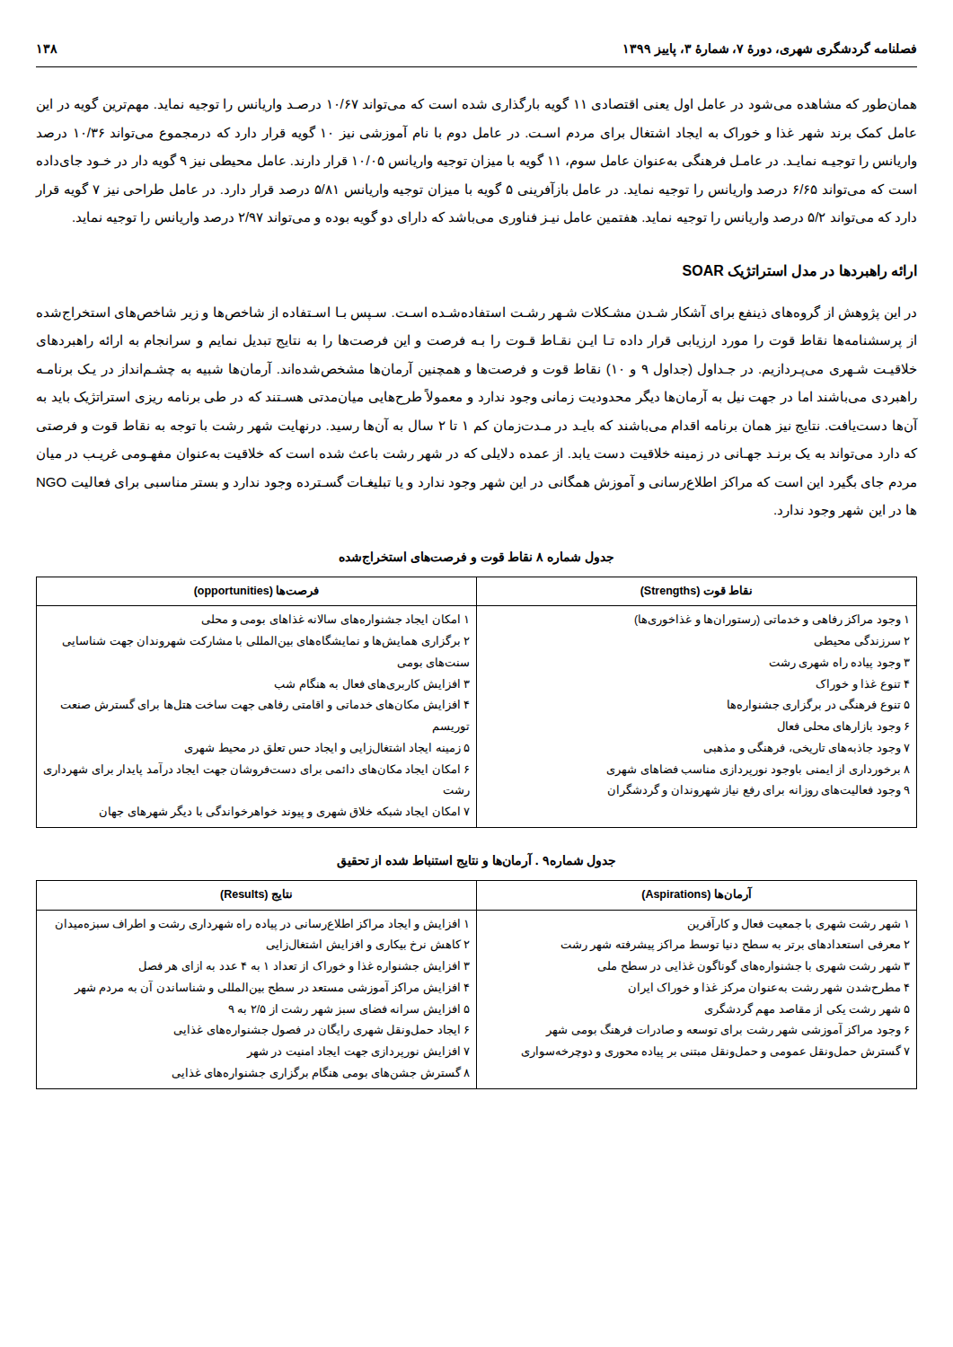فصلنامه گردشگری شهری، دورۀ ۷، شمارۀ ۳، پاییز ۱۳۹۹ ۱۳۸
همان‌طور که مشاهده می‌شود در عامل اول یعنی اقتصادی ۱۱ گویه بارگذاری شده است که می‌تواند ۱۰/۶۷ درصـد واریانس را توجیه نماید. مهم‌ترین گویه در این عامل کمک برند شهر غذا و خوراک به ایجاد اشتغال برای مردم اسـت. در عامل دوم با نام آموزشی نیز ۱۰ گویه قرار دارد که درمجموع می‌تواند ۱۰/۳۶ درصد واریانس را توجیـه نمایـد. در عامـل فرهنگی به‌عنوان عامل سوم، ۱۱ گویه با میزان توجیه واریانس ۱۰/۰۵ قرار دارند. عامل محیطی نیز ۹ گویه دار در خـود جای‌داده است که می‌تواند ۶/۶۵ درصد واریانس را توجیه نماید. در عامل بازآفرینی ۵ گویه با میزان توجیه واریانس ۵/۸۱ درصد قرار دارد. در عامل طراحی نیز ۷ گویه قرار دارد که می‌تواند ۵/۲ درصد واریانس را توجیه نماید. هفتمین عامل نیـز فناوری می‌باشد که دارای دو گویه بوده و می‌تواند ۲/۹۷ درصد واریانس را توجیه نماید.
ارائه راهبردها در مدل استراتژیک SOAR
در این پژوهش از گروه‌های ذینفع برای آشکار شـدن مشـکلات شـهر رشـت استفاده‌شـده اسـت. سـپس بـا اسـتفاده از شاخص‌ها و زیر شاخص‌های استخراج‌شده از پرسشنامه‌ها نقاط قوت را مورد ارزیابی قرار داده تـا ایـن نقـاط قـوت را بـه فرصت و این فرصت‌ها را به نتایج تبدیل نمایم و سرانجام به ارائه راهبردهای خلاقیـت شـهری می‌پـردازیم. در جـداول (جداول ۹ و ۱۰) نقاط قوت و فرصت‌ها و همچنین آرمان‌ها مشخص‌شده‌اند. آرمان‌ها شبیه به چشـم‌انداز در یـک برنامـه راهبردی می‌باشند اما در جهت نیل به آرمان‌ها دیگر محدودیت زمانی وجود ندارد و معمولاً طرح‌هایی میان‌مدتی هسـتند که در طی برنامه ریزی استراتژیک باید به آن‌ها دست‌یافت. نتایج نیز همان برنامه اقدام می‌باشند که بایـد در مـدت‌زمان کم ۱ تا ۲ سال به آن‌ها رسید. درنهایت شهر رشت با توجه به نقاط قوت و فرصتی که دارد می‌تواند به یک برنـد جهـانی در زمینه خلاقیت دست یابد. از عمده دلایلی که در شهر رشت باعث شده است که خلاقیت به‌عنوان مفهـومی غریـب در میان مردم جای بگیرد این است که مراکز اطلاع‌رسانی و آموزش همگانی در این شهر وجود ندارد و یا تبلیغـات گسـترده وجود ندارد و بستر مناسبی برای فعالیت NGO ها در این شهر وجود ندارد.
جدول شماره ۸ نقاط قوت و فرصت‌های استخراج‌شده
| نقاط قوت (Strengths) | فرصت‌ها (opportunities) |
| --- | --- |
| ۱ وجود مراکز رفاهی و خدماتی (رستوران‌ها و غذاخوری‌ها) ۲ سرزندگی محیطی ۳ وجود پیاده راه شهری رشت ۴ تنوع غذا و خوراک ۵ تنوع فرهنگی در برگزاری جشنواره‌ها ۶ وجود بازارهای محلی فعال ۷ وجود جاذبه‌های تاریخی، فرهنگی و مذهبی ۸ برخورداری از ایمنی باوجود نورپردازی مناسب فضاهای شهری ۹ وجود فعالیت‌های روزانه برای رفع نیاز شهروندان و گردشگران | ۱ امکان ایجاد جشنواره‌های سالانه غذاهای بومی و محلی ۲ برگزاری همایش‌ها و نمایشگاه‌های بین‌المللی با مشارکت شهروندان جهت شناسایی سنت‌های بومی ۳ افزایش کاربری‌های فعال به هنگام شب ۴ افزایش مکان‌های خدماتی و اقامتی رفاهی جهت ساخت هتل‌ها برای گسترش صنعت توریسم ۵ زمینه ایجاد اشتغال‌زایی و ایجاد حس تعلق در محیط شهری ۶ امکان ایجاد مکان‌های دائمی برای دست‌فروشان جهت ایجاد درآمد پایدار برای شهرداری رشت ۷ امکان ایجاد شبکه خلاق شهری و پیوند خواهرخواندگی با دیگر شهرهای جهان |
جدول شماره۹ . آرمان‌ها و نتایج استنباط شده از تحقیق
| آرمان‌ها (Aspirations) | نتایج (Results) |
| --- | --- |
| ۱ شهر رشت شهری با جمعیت فعال و کارآفرین ۲ معرفی استعدادهای برتر به سطح دنیا توسط مراکز پیشرفته شهر رشت ۳ شهر رشت شهری با جشنواره‌های گوناگون غذایی در سطح ملی ۴ مطرح‌شدن شهر رشت به‌عنوان مرکز غذا و خوراک ایران ۵ شهر رشت یکی از مقاصد مهم گردشگری ۶ وجود مراکز آموزشی شهر رشت برای توسعه و صادرات فرهنگ بومی شهر ۷ گسترش حمل‌ونقل عمومی و حمل‌ونقل مبتنی بر پیاده محوری و دوچرخه‌سواری | ۱ افزایش و ایجاد مراکز اطلاع‌رسانی در پیاده راه شهرداری رشت و اطراف سبزه‌میدان ۲ کاهش نرخ بیکاری و افزایش اشتغال‌زایی ۳ افزایش جشنواره غذا و خوراک از تعداد ۱ به ۴ عدد به ازای هر فصل ۴ افزایش مراکز آموزشی مستعد در سطح بین‌المللی و شناساندن آن به مردم شهر ۵ افزایش سرانه فضای سبز شهر رشت از ۲/۵ به ۹ ۶ ایجاد حمل‌ونقل شهری رایگان در فصول جشنواره‌های غذایی ۷ افزایش نورپردازی جهت ایجاد امنیت در شهر ۸ گسترش جشن‌های بومی هنگام برگزاری جشنواره‌های غذایی |